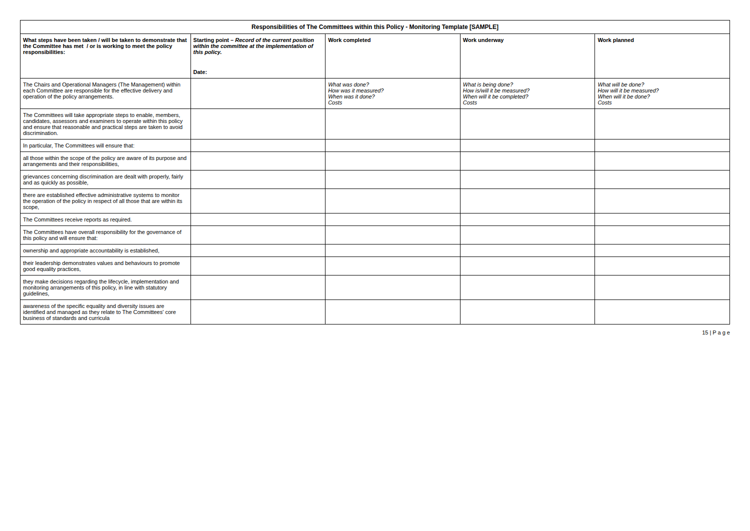Responsibilities of The Committees within this Policy - Monitoring Template [SAMPLE]
| What steps have been taken / will be taken to demonstrate that the Committee has met / or is working to meet the policy responsibilities: | Starting point – Record of the current position within the committee at the implementation of this policy. Date: | Work completed | Work underway | Work planned |
| --- | --- | --- | --- | --- |
| The Chairs and Operational Managers (The Management) within each Committee are responsible for the effective delivery and operation of the policy arrangements. | | What was done? How was it measured? When was it done? Costs | What is being done? How is/will it be measured? When will it be completed? Costs | What will be done? How will it be measured? When will it be done? Costs |
| The Committees will take appropriate steps to enable, members, candidates, assessors and examiners to operate within this policy and ensure that reasonable and practical steps are taken to avoid discrimination. | | | | |
| In particular, The Committees will ensure that: | | | | |
| all those within the scope of the policy are aware of its purpose and arrangements and their responsibilities, | | | | |
| grievances concerning discrimination are dealt with properly, fairly and as quickly as possible, | | | | |
| there are established effective administrative systems to monitor the operation of the policy in respect of all those that are within its scope, | | | | |
| The Committees receive reports as required. | | | | |
| The Committees have overall responsibility for the governance of this policy and will ensure that: | | | | |
| ownership and appropriate accountability is established, | | | | |
| their leadership demonstrates values and behaviours to promote good equality practices, | | | | |
| they make decisions regarding the lifecycle, implementation and monitoring arrangements of this policy, in line with statutory guidelines, | | | | |
| awareness of the specific equality and diversity issues are identified and managed as they relate to The Committees' core business of standards and curricula | | | | |
15 | P a g e